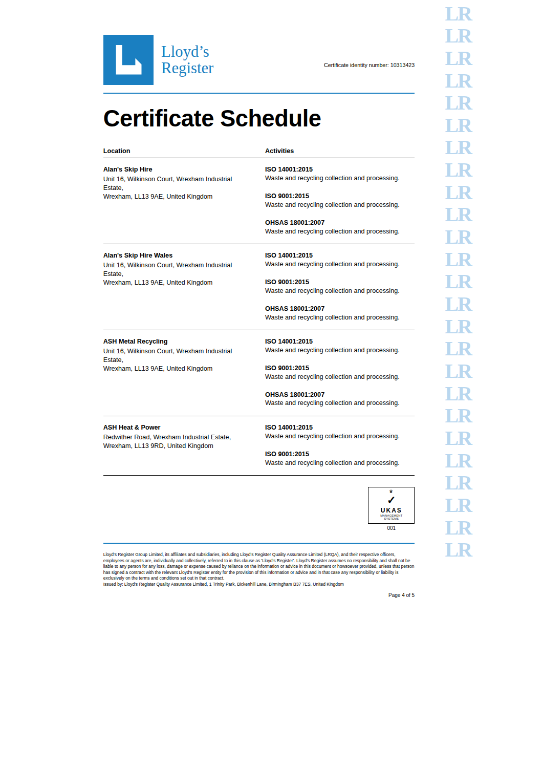LR LR LR LR LR LR LR LR LR LR LR LR LR LR LR LR LR LR LR LR LR LR LR LR LR
Lloyd’s
Register
Certificate identity number: 10313423
Certificate Schedule
| Location | Activities |
| --- | --- |
| Alan's Skip Hire Unit 16, Wilkinson Court, Wrexham Industrial Estate, Wrexham, LL13 9AE, United Kingdom | ISO 14001:2015 Waste and recycling collection and processing. ISO 9001:2015 Waste and recycling collection and processing. OHSAS 18001:2007 Waste and recycling collection and processing. |
| Alan's Skip Hire Wales Unit 16, Wilkinson Court, Wrexham Industrial Estate, Wrexham, LL13 9AE, United Kingdom | ISO 14001:2015 Waste and recycling collection and processing. ISO 9001:2015 Waste and recycling collection and processing. OHSAS 18001:2007 Waste and recycling collection and processing. |
| ASH Metal Recycling Unit 16, Wilkinson Court, Wrexham Industrial Estate, Wrexham, LL13 9AE, United Kingdom | ISO 14001:2015 Waste and recycling collection and processing. ISO 9001:2015 Waste and recycling collection and processing. OHSAS 18001:2007 Waste and recycling collection and processing. |
| ASH Heat & Power Redwither Road, Wrexham Industrial Estate, Wrexham, LL13 9RD, United Kingdom | ISO 14001:2015 Waste and recycling collection and processing. ISO 9001:2015 Waste and recycling collection and processing. |
♛
✓
UKAS
MANAGEMENT
SYSTEMS
001
Lloyd's Register Group Limited, its affiliates and subsidiaries, including Lloyd's Register Quality Assurance Limited (LRQA), and their respective officers, employees or agents are, individually and collectively, referred to in this clause as 'Lloyd's Register'. Lloyd's Register assumes no responsibility and shall not be liable to any person for any loss, damage or expense caused by reliance on the information or advice in this document or howsoever provided, unless that person has signed a contract with the relevant Lloyd's Register entity for the provision of this information or advice and in that case any responsibility or liability is exclusively on the terms and conditions set out in that contract.
Issued by: Lloyd's Register Quality Assurance Limited, 1 Trinity Park, Bickenhill Lane, Birmingham B37 7ES, United Kingdom
Page 4 of 5